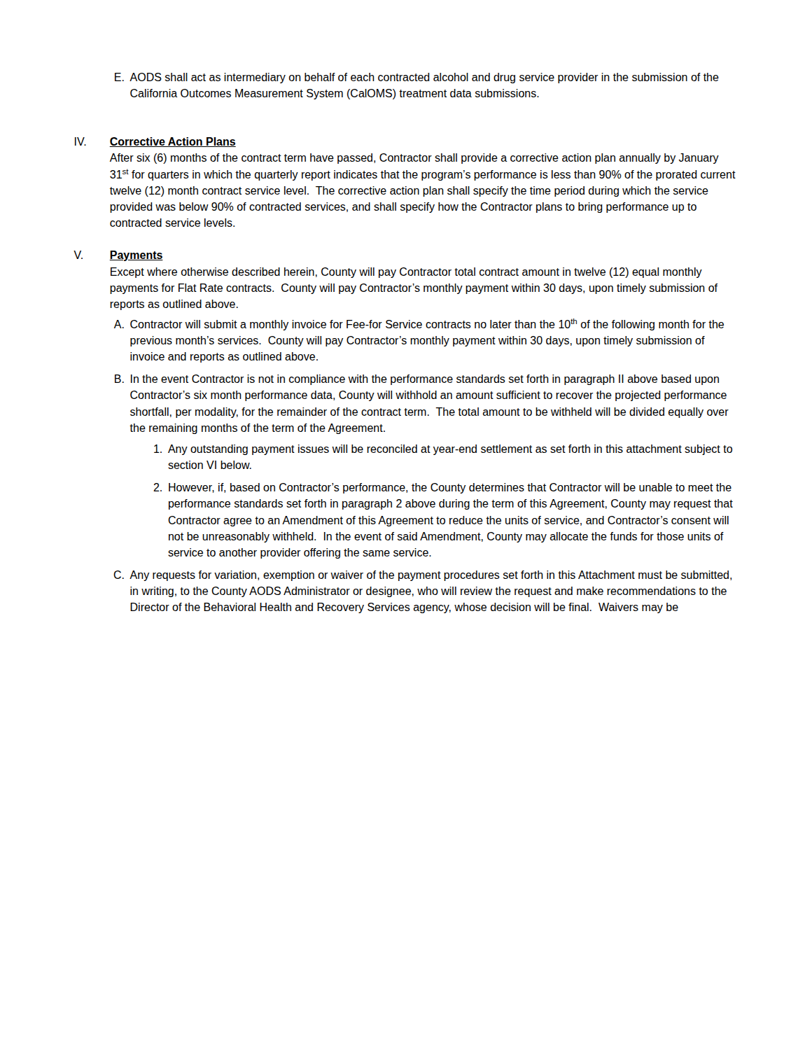AODS shall act as intermediary on behalf of each contracted alcohol and drug service provider in the submission of the California Outcomes Measurement System (CalOMS) treatment data submissions.
IV.
Corrective Action Plans
After six (6) months of the contract term have passed, Contractor shall provide a corrective action plan annually by January 31st for quarters in which the quarterly report indicates that the program’s performance is less than 90% of the prorated current twelve (12) month contract service level. The corrective action plan shall specify the time period during which the service provided was below 90% of contracted services, and shall specify how the Contractor plans to bring performance up to contracted service levels.
V.
Payments
Except where otherwise described herein, County will pay Contractor total contract amount in twelve (12) equal monthly payments for Flat Rate contracts. County will pay Contractor’s monthly payment within 30 days, upon timely submission of reports as outlined above.
Contractor will submit a monthly invoice for Fee-for Service contracts no later than the 10th of the following month for the previous month’s services. County will pay Contractor’s monthly payment within 30 days, upon timely submission of invoice and reports as outlined above.
In the event Contractor is not in compliance with the performance standards set forth in paragraph II above based upon Contractor’s six month performance data, County will withhold an amount sufficient to recover the projected performance shortfall, per modality, for the remainder of the contract term. The total amount to be withheld will be divided equally over the remaining months of the term of the Agreement.
Any outstanding payment issues will be reconciled at year-end settlement as set forth in this attachment subject to section VI below.
However, if, based on Contractor’s performance, the County determines that Contractor will be unable to meet the performance standards set forth in paragraph 2 above during the term of this Agreement, County may request that Contractor agree to an Amendment of this Agreement to reduce the units of service, and Contractor’s consent will not be unreasonably withheld. In the event of said Amendment, County may allocate the funds for those units of service to another provider offering the same service.
Any requests for variation, exemption or waiver of the payment procedures set forth in this Attachment must be submitted, in writing, to the County AODS Administrator or designee, who will review the request and make recommendations to the Director of the Behavioral Health and Recovery Services agency, whose decision will be final. Waivers may be